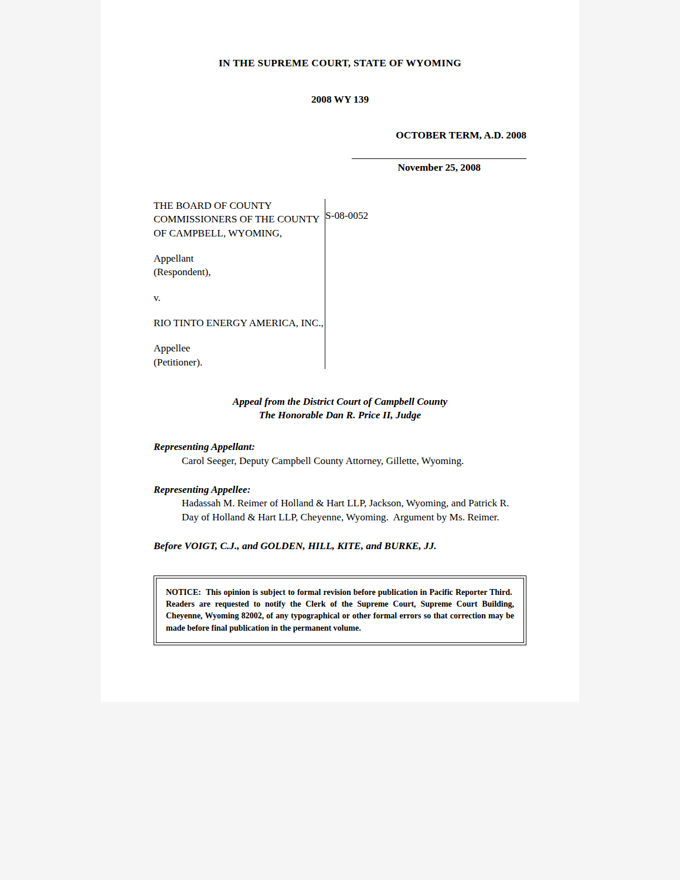IN THE SUPREME COURT, STATE OF WYOMING
2008 WY 139
OCTOBER TERM, A.D. 2008
November 25, 2008
| THE BOARD OF COUNTY COMMISSIONERS OF THE COUNTY OF CAMPBELL, WYOMING, Appellant (Respondent), v. RIO TINTO ENERGY AMERICA, INC., Appellee (Petitioner). | S-08-0052 |
Appeal from the District Court of Campbell County
The Honorable Dan R. Price II, Judge
Representing Appellant:
Carol Seeger, Deputy Campbell County Attorney, Gillette, Wyoming.
Representing Appellee:
Hadassah M. Reimer of Holland & Hart LLP, Jackson, Wyoming, and Patrick R. Day of Holland & Hart LLP, Cheyenne, Wyoming. Argument by Ms. Reimer.
Before VOIGT, C.J., and GOLDEN, HILL, KITE, and BURKE, JJ.
NOTICE: This opinion is subject to formal revision before publication in Pacific Reporter Third. Readers are requested to notify the Clerk of the Supreme Court, Supreme Court Building, Cheyenne, Wyoming 82002, of any typographical or other formal errors so that correction may be made before final publication in the permanent volume.